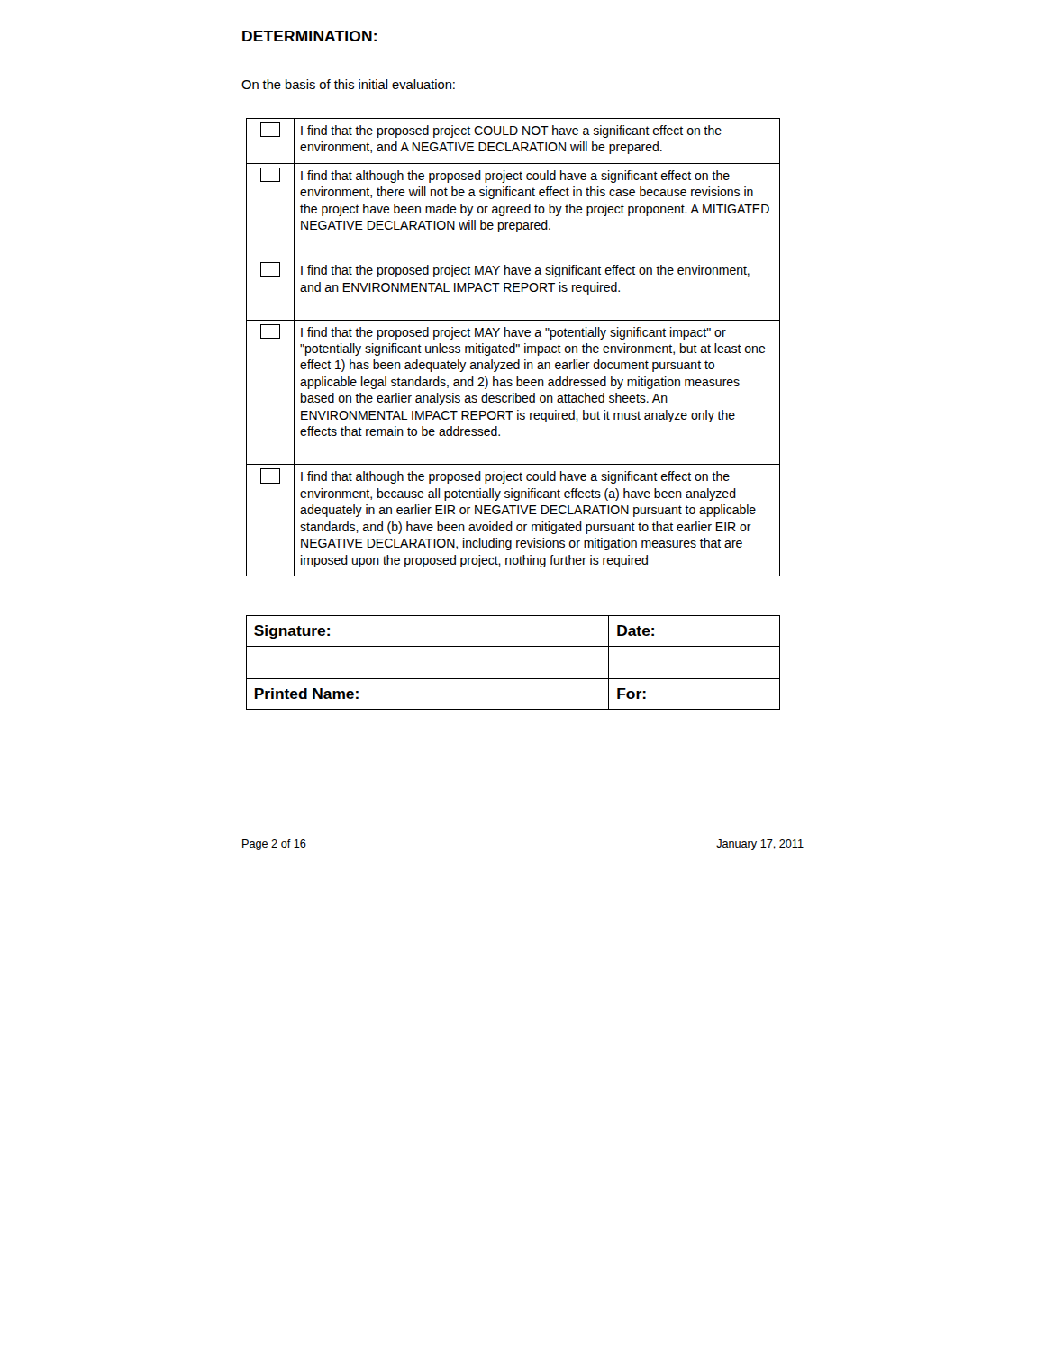DETERMINATION:
On the basis of this initial evaluation:
| | I find that the proposed project COULD NOT have a significant effect on the environment, and A NEGATIVE DECLARATION will be prepared. |
| | I find that although the proposed project could have a significant effect on the environment, there will not be a significant effect in this case because revisions in the project have been made by or agreed to by the project proponent. A MITIGATED NEGATIVE DECLARATION will be prepared. |
| | I find that the proposed project MAY have a significant effect on the environment, and an ENVIRONMENTAL IMPACT REPORT is required. |
| | I find that the proposed project MAY have a "potentially significant impact" or "potentially significant unless mitigated" impact on the environment, but at least one effect 1) has been adequately analyzed in an earlier document pursuant to applicable legal standards, and 2) has been addressed by mitigation measures based on the earlier analysis as described on attached sheets. An ENVIRONMENTAL IMPACT REPORT is required, but it must analyze only the effects that remain to be addressed. |
| | I find that although the proposed project could have a significant effect on the environment, because all potentially significant effects (a) have been analyzed adequately in an earlier EIR or NEGATIVE DECLARATION pursuant to applicable standards, and (b) have been avoided or mitigated pursuant to that earlier EIR or NEGATIVE DECLARATION, including revisions or mitigation measures that are imposed upon the proposed project, nothing further is required |
| Signature: | Date: |
| Printed Name: | For: |
Page 2 of 16 January 17, 2011